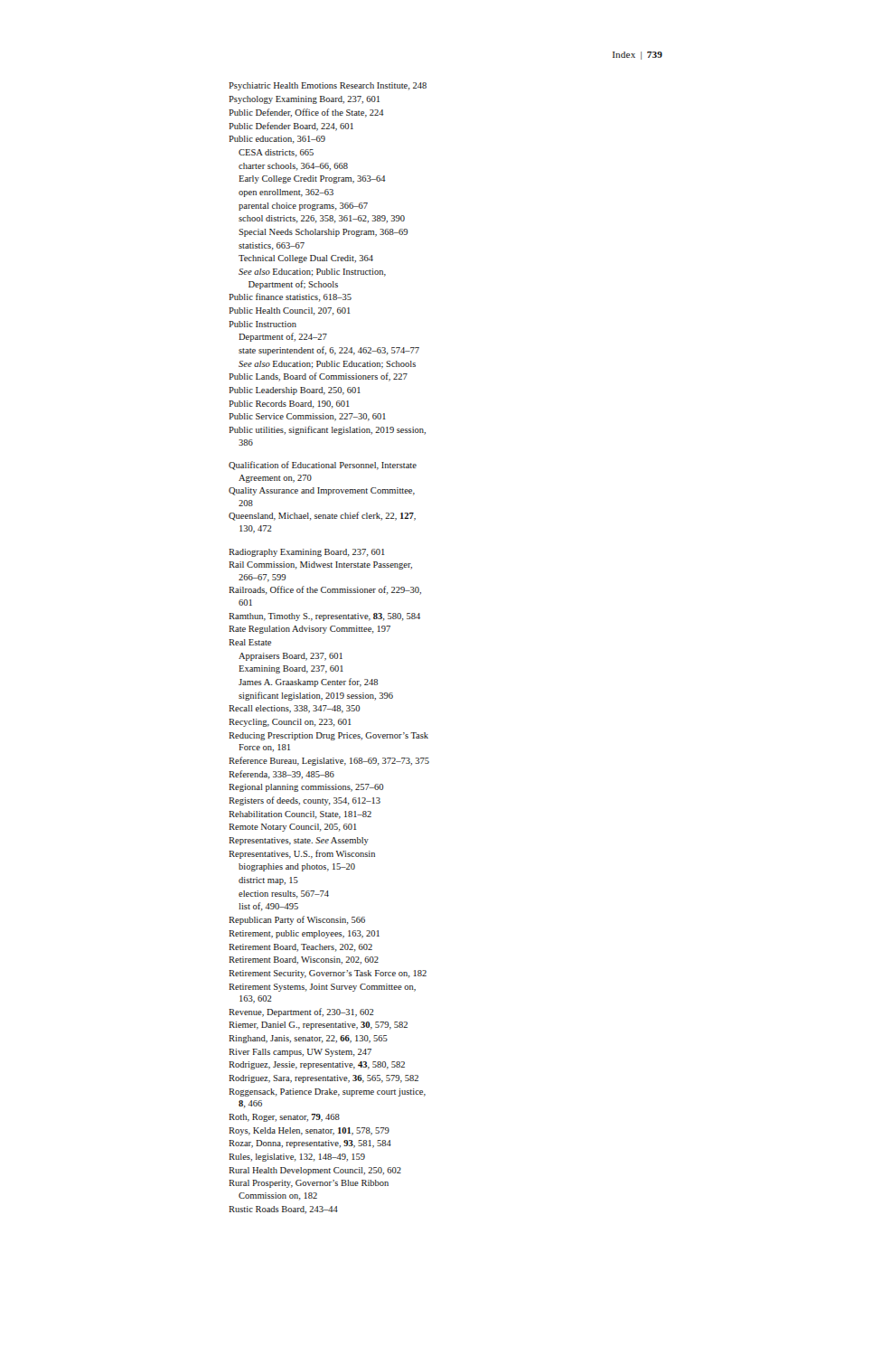Index|739
Psychiatric Health Emotions Research Institute, 248
Psychology Examining Board, 237, 601
Public Defender, Office of the State, 224
Public Defender Board, 224, 601
Public education, 361–69
CESA districts, 665
charter schools, 364–66, 668
Early College Credit Program, 363–64
open enrollment, 362–63
parental choice programs, 366–67
school districts, 226, 358, 361–62, 389, 390
Special Needs Scholarship Program, 368–69
statistics, 663–67
Technical College Dual Credit, 364
See also Education; Public Instruction, Department of; Schools
Public finance statistics, 618–35
Public Health Council, 207, 601
Public Instruction
Department of, 224–27
state superintendent of, 6, 224, 462–63, 574–77
See also Education; Public Education; Schools
Public Lands, Board of Commissioners of, 227
Public Leadership Board, 250, 601
Public Records Board, 190, 601
Public Service Commission, 227–30, 601
Public utilities, significant legislation, 2019 session, 386
Qualification of Educational Personnel, Interstate Agreement on, 270
Quality Assurance and Improvement Committee, 208
Queensland, Michael, senate chief clerk, 22, 127, 130, 472
Radiography Examining Board, 237, 601
Rail Commission, Midwest Interstate Passenger, 266–67, 599
Railroads, Office of the Commissioner of, 229–30, 601
Ramthun, Timothy S., representative, 83, 580, 584
Rate Regulation Advisory Committee, 197
Real Estate
Appraisers Board, 237, 601
Examining Board, 237, 601
James A. Graaskamp Center for, 248
significant legislation, 2019 session, 396
Recall elections, 338, 347–48, 350
Recycling, Council on, 223, 601
Reducing Prescription Drug Prices, Governor’s Task Force on, 181
Reference Bureau, Legislative, 168–69, 372–73, 375
Referenda, 338–39, 485–86
Regional planning commissions, 257–60
Registers of deeds, county, 354, 612–13
Rehabilitation Council, State, 181–82
Remote Notary Council, 205, 601
Representatives, state. See Assembly
Representatives, U.S., from Wisconsin
biographies and photos, 15–20
district map, 15
election results, 567–74
list of, 490–495
Republican Party of Wisconsin, 566
Retirement, public employees, 163, 201
Retirement Board, Teachers, 202, 602
Retirement Board, Wisconsin, 202, 602
Retirement Security, Governor’s Task Force on, 182
Retirement Systems, Joint Survey Committee on, 163, 602
Revenue, Department of, 230–31, 602
Riemer, Daniel G., representative, 30, 579, 582
Ringhand, Janis, senator, 22, 66, 130, 565
River Falls campus, UW System, 247
Rodriguez, Jessie, representative, 43, 580, 582
Rodriguez, Sara, representative, 36, 565, 579, 582
Roggensack, Patience Drake, supreme court justice, 8, 466
Roth, Roger, senator, 79, 468
Roys, Kelda Helen, senator, 101, 578, 579
Rozar, Donna, representative, 93, 581, 584
Rules, legislative, 132, 148–49, 159
Rural Health Development Council, 250, 602
Rural Prosperity, Governor’s Blue Ribbon Commission on, 182
Rustic Roads Board, 243–44